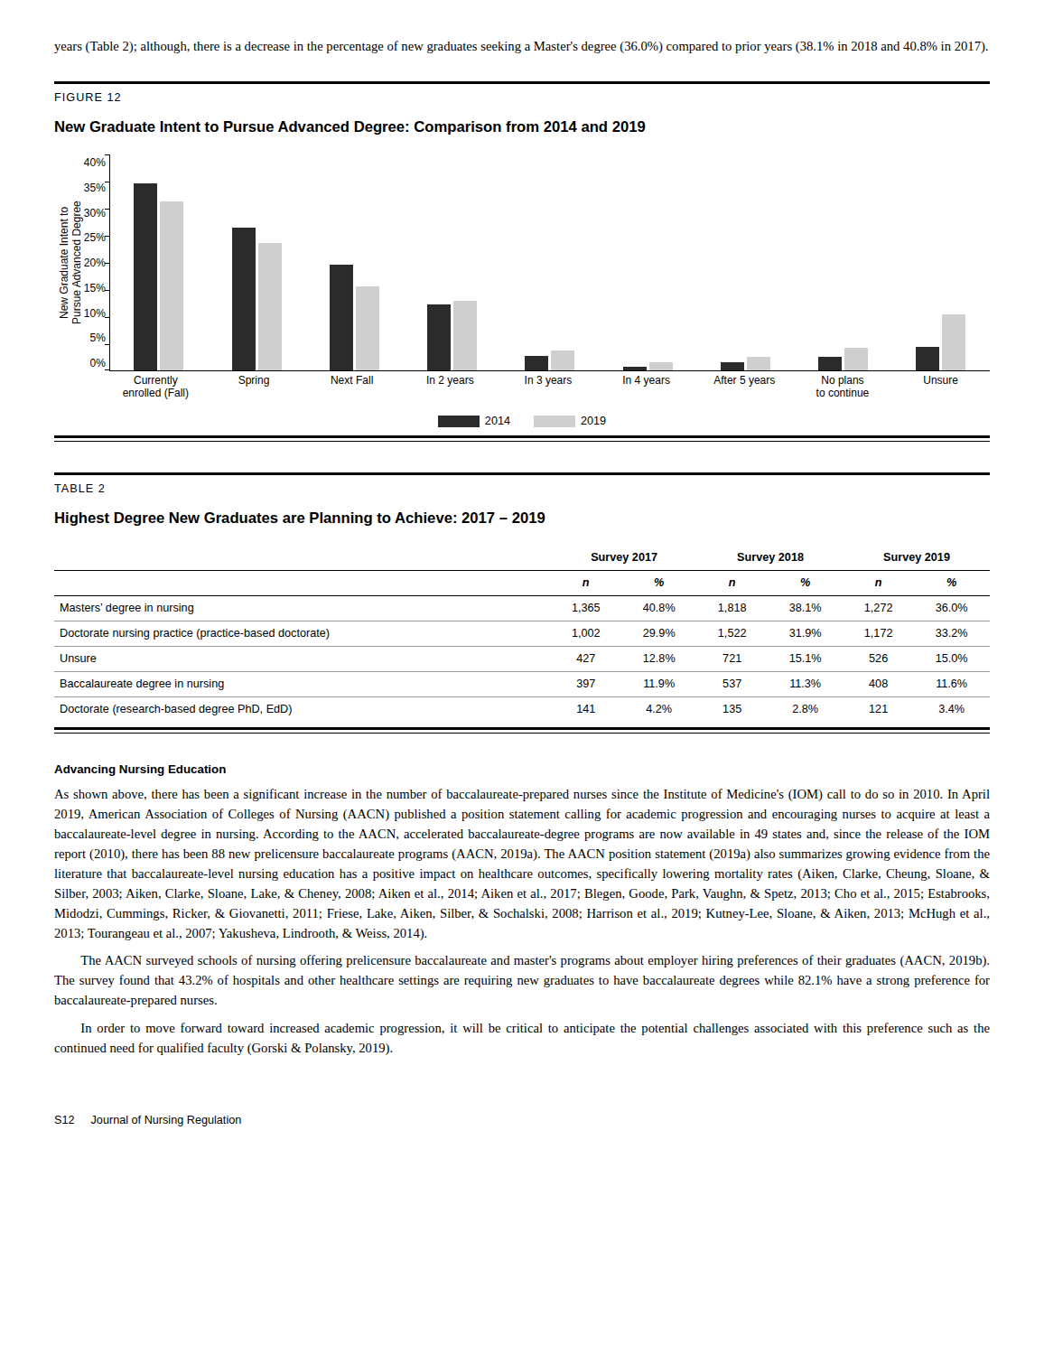years (Table 2); although, there is a decrease in the percentage of new graduates seeking a Master's degree (36.0%) compared to prior years (38.1% in 2018 and 40.8% in 2017).
FIGURE 12
New Graduate Intent to Pursue Advanced Degree: Comparison from 2014 and 2019
New Graduate Intent to
Pursue Advanced Degree
40%
35%
30%
25%
20%
15%
10%
5%
0%
Currently
enrolled (Fall)
Spring
Next Fall
In 2 years
In 3 years
In 4 years
After 5 years
No plans
to continue
Unsure
2014
2019
TABLE 2
Highest Degree New Graduates are Planning to Achieve: 2017 – 2019
| | Survey 2017 | Survey 2018 | Survey 2019 |
| --- | --- | --- | --- |
| | n | % | n | % | n | % |
| Masters’ degree in nursing | 1,365 | 40.8% | 1,818 | 38.1% | 1,272 | 36.0% |
| Doctorate nursing practice (practice-based doctorate) | 1,002 | 29.9% | 1,522 | 31.9% | 1,172 | 33.2% |
| Unsure | 427 | 12.8% | 721 | 15.1% | 526 | 15.0% |
| Baccalaureate degree in nursing | 397 | 11.9% | 537 | 11.3% | 408 | 11.6% |
| Doctorate (research-based degree PhD, EdD) | 141 | 4.2% | 135 | 2.8% | 121 | 3.4% |
Advancing Nursing Education
As shown above, there has been a significant increase in the number of baccalaureate-prepared nurses since the Institute of Medicine's (IOM) call to do so in 2010. In April 2019, American Association of Colleges of Nursing (AACN) published a position statement calling for academic progression and encouraging nurses to acquire at least a baccalaureate-level degree in nursing. According to the AACN, accelerated baccalaureate-degree programs are now available in 49 states and, since the release of the IOM report (2010), there has been 88 new prelicensure baccalaureate programs (AACN, 2019a). The AACN position statement (2019a) also summarizes growing evidence from the literature that baccalaureate-level nursing education has a positive impact on healthcare outcomes, specifically lowering mortality rates (Aiken, Clarke, Cheung, Sloane, & Silber, 2003; Aiken, Clarke, Sloane, Lake, & Cheney, 2008; Aiken et al., 2014; Aiken et al., 2017; Blegen, Goode, Park, Vaughn, & Spetz, 2013; Cho et al., 2015; Estabrooks, Midodzi, Cummings, Ricker, & Giovanetti, 2011; Friese, Lake, Aiken, Silber, & Sochalski, 2008; Harrison et al., 2019; Kutney-Lee, Sloane, & Aiken, 2013; McHugh et al., 2013; Tourangeau et al., 2007; Yakusheva, Lindrooth, & Weiss, 2014).
The AACN surveyed schools of nursing offering prelicensure baccalaureate and master's programs about employer hiring preferences of their graduates (AACN, 2019b). The survey found that 43.2% of hospitals and other healthcare settings are requiring new graduates to have baccalaureate degrees while 82.1% have a strong preference for baccalaureate-prepared nurses.
In order to move forward toward increased academic progression, it will be critical to anticipate the potential challenges associated with this preference such as the continued need for qualified faculty (Gorski & Polansky, 2019).
S12 Journal of Nursing Regulation